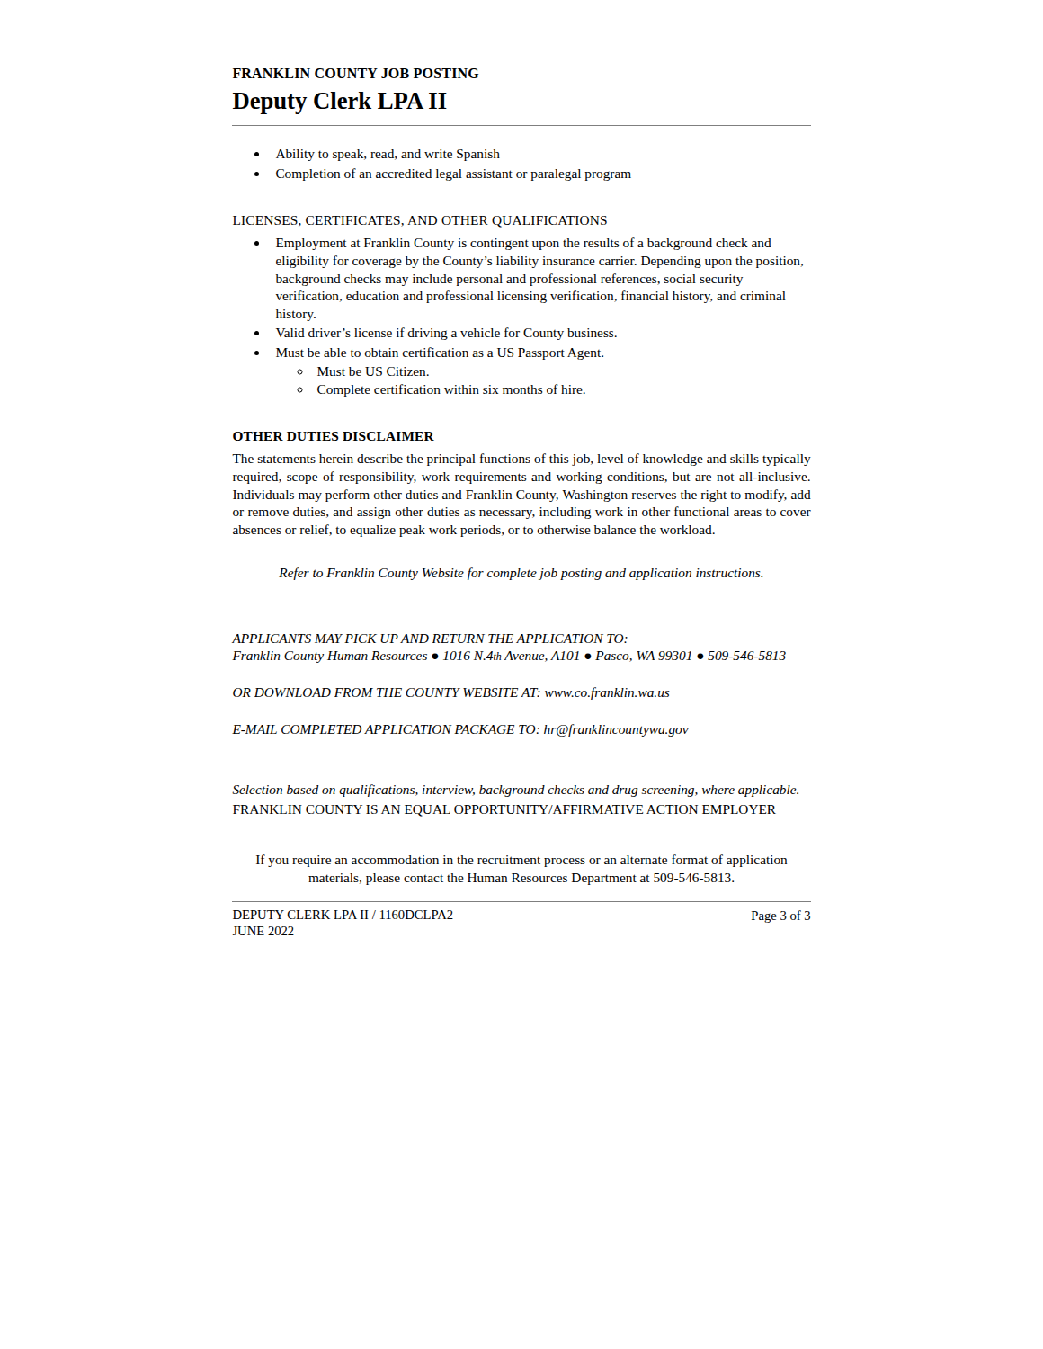FRANKLIN COUNTY JOB POSTING
Deputy Clerk LPA II
Ability to speak, read, and write Spanish
Completion of an accredited legal assistant or paralegal program
Licenses, Certificates, and Other Qualifications
Employment at Franklin County is contingent upon the results of a background check and eligibility for coverage by the County’s liability insurance carrier. Depending upon the position, background checks may include personal and professional references, social security verification, education and professional licensing verification, financial history, and criminal history.
Valid driver’s license if driving a vehicle for County business.
Must be able to obtain certification as a US Passport Agent.
Must be US Citizen.
Complete certification within six months of hire.
OTHER DUTIES DISCLAIMER
The statements herein describe the principal functions of this job, level of knowledge and skills typically required, scope of responsibility, work requirements and working conditions, but are not all-inclusive. Individuals may perform other duties and Franklin County, Washington reserves the right to modify, add or remove duties, and assign other duties as necessary, including work in other functional areas to cover absences or relief, to equalize peak work periods, or to otherwise balance the workload.
Refer to Franklin County Website for complete job posting and application instructions.
APPLICANTS MAY PICK UP AND RETURN THE APPLICATION TO:
Franklin County Human Resources ● 1016 N.4th Avenue, A101 ● Pasco, WA 99301 ● 509-546-5813
OR DOWNLOAD FROM THE COUNTY WEBSITE AT: www.co.franklin.wa.us
E-MAIL COMPLETED APPLICATION PACKAGE TO: hr@franklincountywa.gov
Selection based on qualifications, interview, background checks and drug screening, where applicable.
FRANKLIN COUNTY IS AN EQUAL OPPORTUNITY/AFFIRMATIVE ACTION EMPLOYER
If you require an accommodation in the recruitment process or an alternate format of application materials, please contact the Human Resources Department at 509-546-5813.
DEPUTY CLERK LPA II / 1160DCLPA2
JUNE 2022
Page 3 of 3